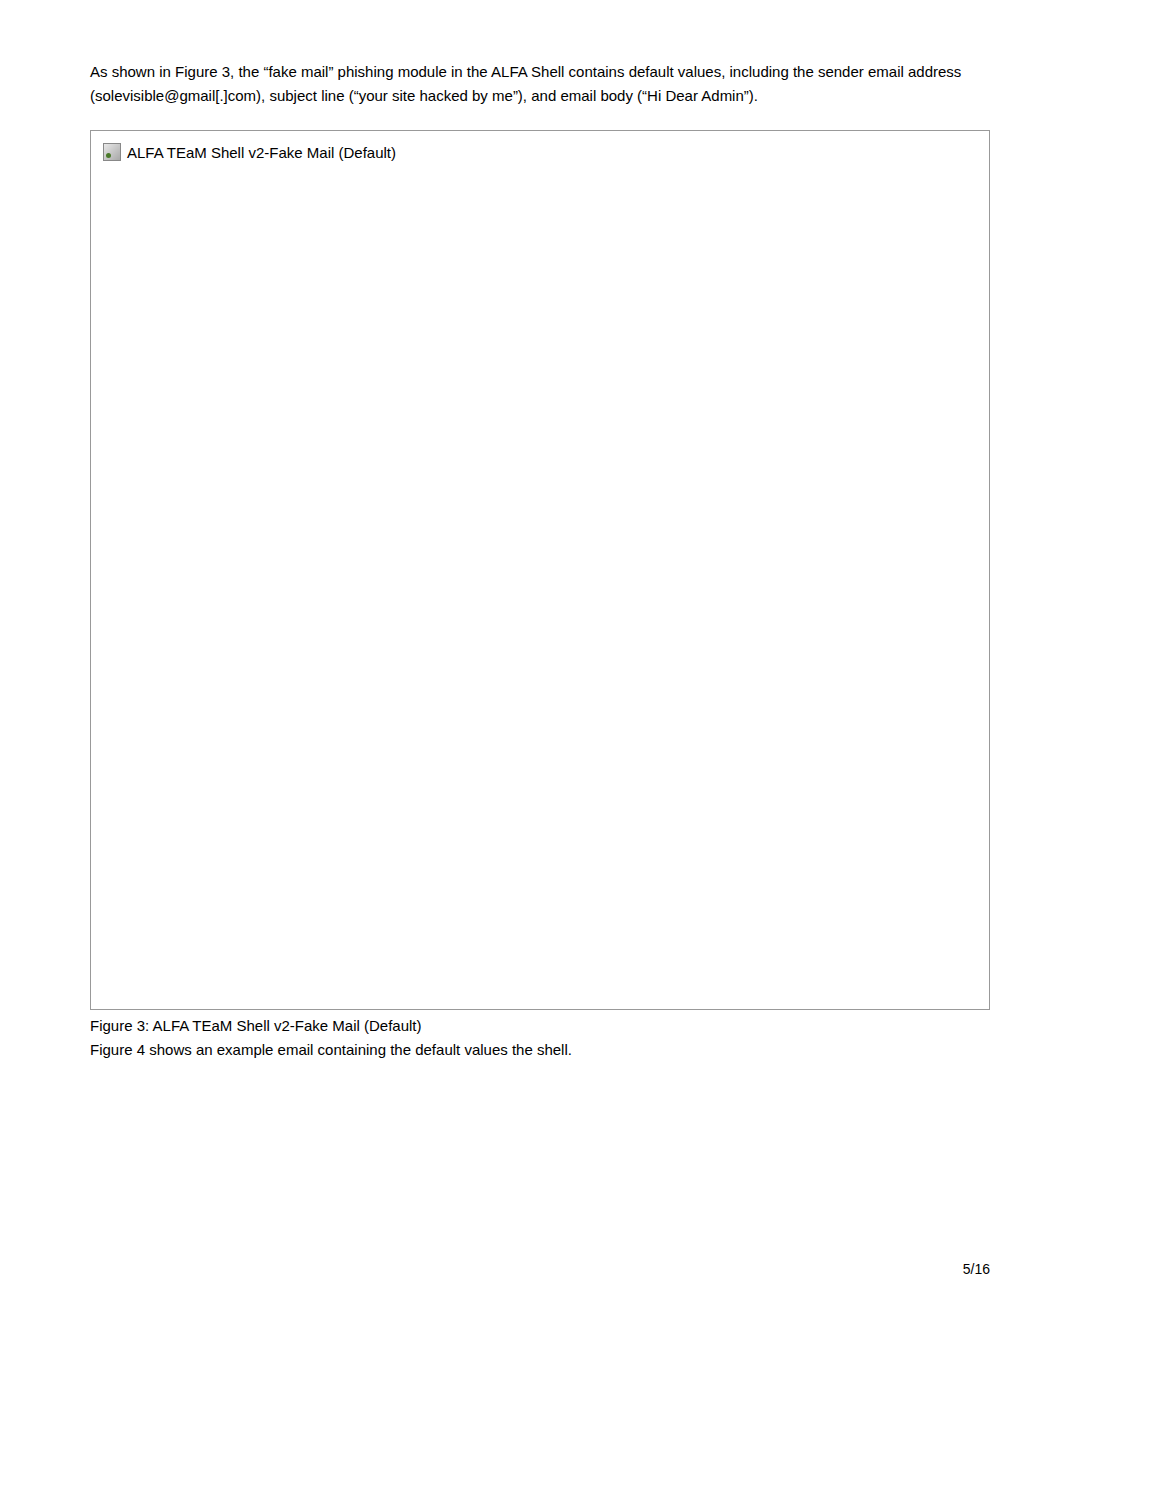As shown in Figure 3, the “fake mail” phishing module in the ALFA Shell contains default values, including the sender email address (solevisible@gmail[.]com), subject line (“your site hacked by me”), and email body (“Hi Dear Admin”).
ALFA TEaM Shell v2-Fake Mail (Default)
Figure 3: ALFA TEaM Shell v2-Fake Mail (Default)
Figure 4 shows an example email containing the default values the shell.
5/16